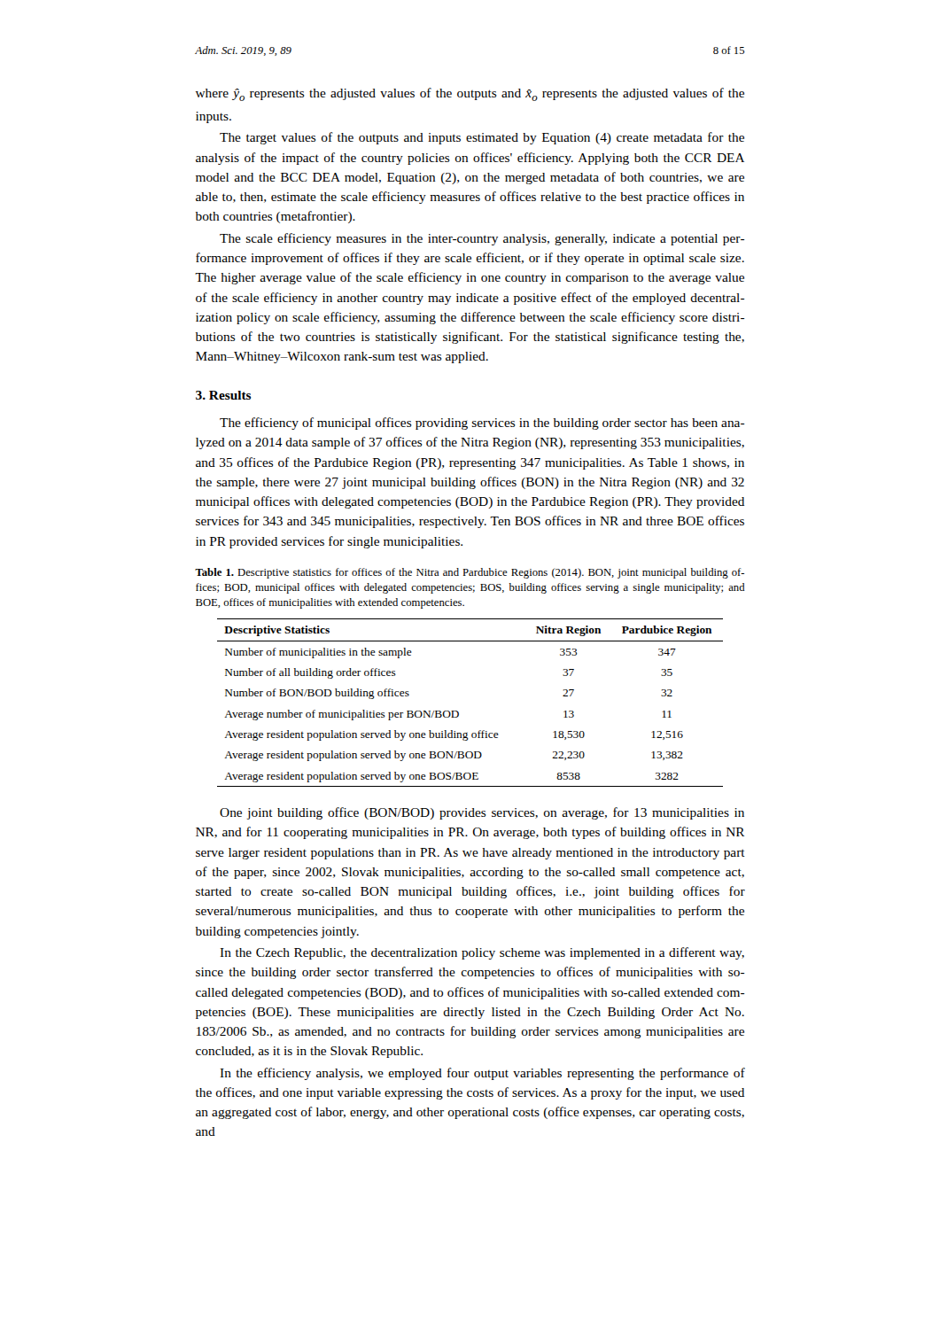Adm. Sci. 2019, 9, 89
8 of 15
where ŷo represents the adjusted values of the outputs and x̂o represents the adjusted values of the inputs.
The target values of the outputs and inputs estimated by Equation (4) create metadata for the analysis of the impact of the country policies on offices' efficiency. Applying both the CCR DEA model and the BCC DEA model, Equation (2), on the merged metadata of both countries, we are able to, then, estimate the scale efficiency measures of offices relative to the best practice offices in both countries (metafrontier).
The scale efficiency measures in the inter-country analysis, generally, indicate a potential performance improvement of offices if they are scale efficient, or if they operate in optimal scale size. The higher average value of the scale efficiency in one country in comparison to the average value of the scale efficiency in another country may indicate a positive effect of the employed decentralization policy on scale efficiency, assuming the difference between the scale efficiency score distributions of the two countries is statistically significant. For the statistical significance testing the, Mann–Whitney–Wilcoxon rank-sum test was applied.
3. Results
The efficiency of municipal offices providing services in the building order sector has been analyzed on a 2014 data sample of 37 offices of the Nitra Region (NR), representing 353 municipalities, and 35 offices of the Pardubice Region (PR), representing 347 municipalities. As Table 1 shows, in the sample, there were 27 joint municipal building offices (BON) in the Nitra Region (NR) and 32 municipal offices with delegated competencies (BOD) in the Pardubice Region (PR). They provided services for 343 and 345 municipalities, respectively. Ten BOS offices in NR and three BOE offices in PR provided services for single municipalities.
Table 1. Descriptive statistics for offices of the Nitra and Pardubice Regions (2014). BON, joint municipal building offices; BOD, municipal offices with delegated competencies; BOS, building offices serving a single municipality; and BOE, offices of municipalities with extended competencies.
| Descriptive Statistics | Nitra Region | Pardubice Region |
| --- | --- | --- |
| Number of municipalities in the sample | 353 | 347 |
| Number of all building order offices | 37 | 35 |
| Number of BON/BOD building offices | 27 | 32 |
| Average number of municipalities per BON/BOD | 13 | 11 |
| Average resident population served by one building office | 18,530 | 12,516 |
| Average resident population served by one BON/BOD | 22,230 | 13,382 |
| Average resident population served by one BOS/BOE | 8538 | 3282 |
One joint building office (BON/BOD) provides services, on average, for 13 municipalities in NR, and for 11 cooperating municipalities in PR. On average, both types of building offices in NR serve larger resident populations than in PR. As we have already mentioned in the introductory part of the paper, since 2002, Slovak municipalities, according to the so-called small competence act, started to create so-called BON municipal building offices, i.e., joint building offices for several/numerous municipalities, and thus to cooperate with other municipalities to perform the building competencies jointly.
In the Czech Republic, the decentralization policy scheme was implemented in a different way, since the building order sector transferred the competencies to offices of municipalities with so-called delegated competencies (BOD), and to offices of municipalities with so-called extended competencies (BOE). These municipalities are directly listed in the Czech Building Order Act No. 183/2006 Sb., as amended, and no contracts for building order services among municipalities are concluded, as it is in the Slovak Republic.
In the efficiency analysis, we employed four output variables representing the performance of the offices, and one input variable expressing the costs of services. As a proxy for the input, we used an aggregated cost of labor, energy, and other operational costs (office expenses, car operating costs, and